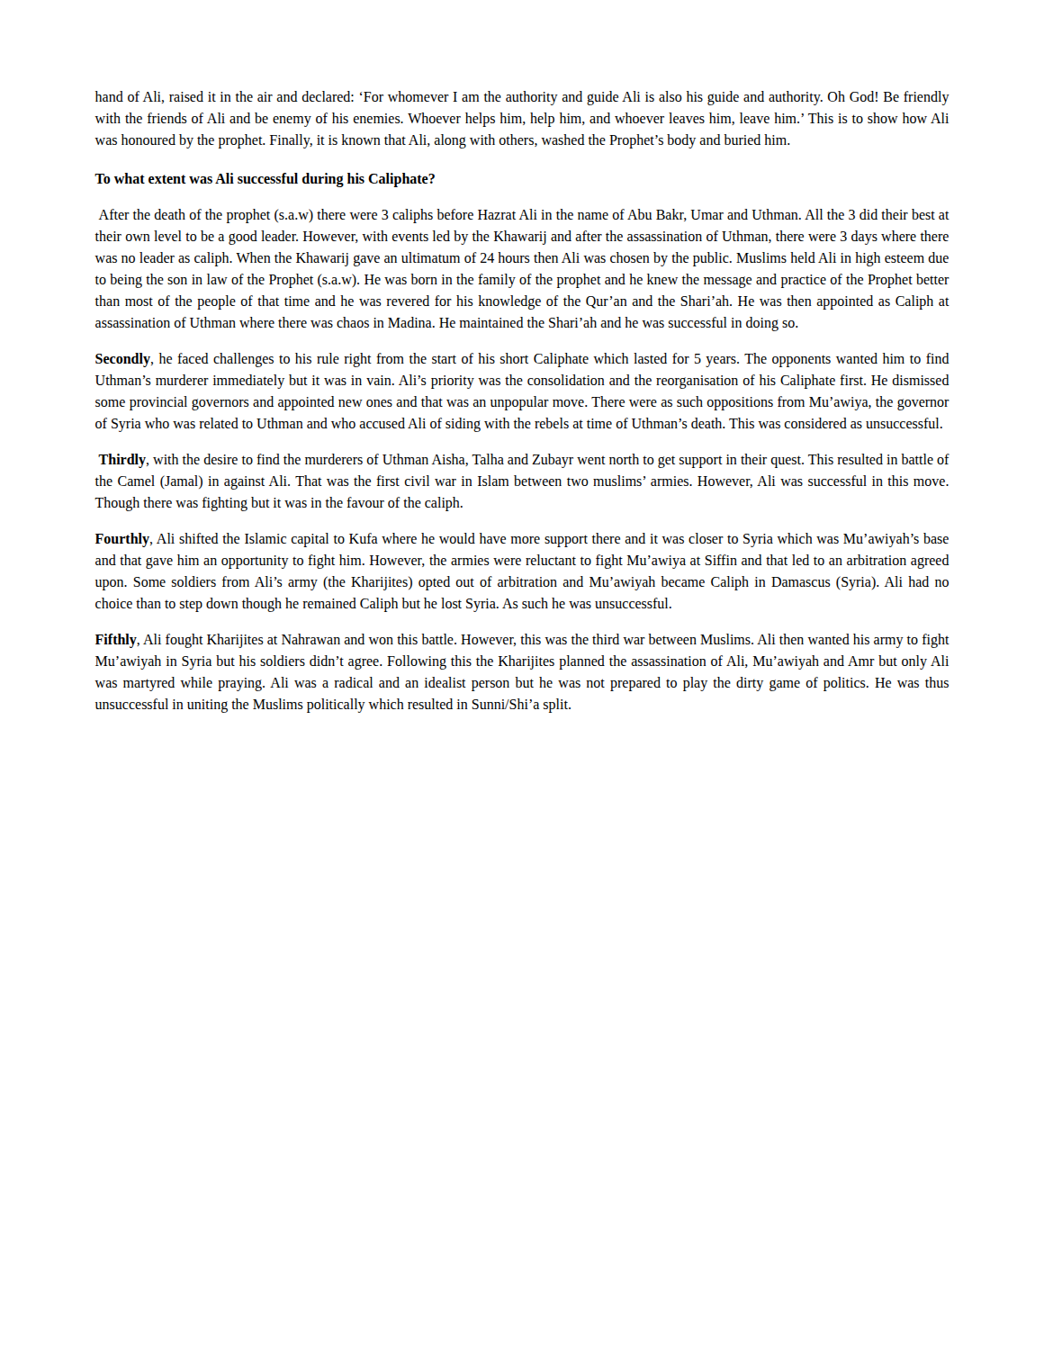hand of Ali, raised it in the air and declared: ‘For whomever I am the authority and guide Ali is also his guide and authority. Oh God! Be friendly with the friends of Ali and be enemy of his enemies. Whoever helps him, help him, and whoever leaves him, leave him.’ This is to show how Ali was honoured by the prophet. Finally, it is known that Ali, along with others, washed the Prophet’s body and buried him.
To what extent was Ali successful during his Caliphate?
After the death of the prophet (s.a.w) there were 3 caliphs before Hazrat Ali in the name of Abu Bakr, Umar and Uthman. All the 3 did their best at their own level to be a good leader. However, with events led by the Khawarij and after the assassination of Uthman, there were 3 days where there was no leader as caliph. When the Khawarij gave an ultimatum of 24 hours then Ali was chosen by the public. Muslims held Ali in high esteem due to being the son in law of the Prophet (s.a.w). He was born in the family of the prophet and he knew the message and practice of the Prophet better than most of the people of that time and he was revered for his knowledge of the Qur’an and the Shari’ah. He was then appointed as Caliph at assassination of Uthman where there was chaos in Madina. He maintained the Shari’ah and he was successful in doing so.
Secondly, he faced challenges to his rule right from the start of his short Caliphate which lasted for 5 years. The opponents wanted him to find Uthman’s murderer immediately but it was in vain. Ali’s priority was the consolidation and the reorganisation of his Caliphate first. He dismissed some provincial governors and appointed new ones and that was an unpopular move. There were as such oppositions from Mu’awiya, the governor of Syria who was related to Uthman and who accused Ali of siding with the rebels at time of Uthman’s death. This was considered as unsuccessful.
Thirdly, with the desire to find the murderers of Uthman Aisha, Talha and Zubayr went north to get support in their quest. This resulted in battle of the Camel (Jamal) in against Ali. That was the first civil war in Islam between two muslims’ armies. However, Ali was successful in this move. Though there was fighting but it was in the favour of the caliph.
Fourthly, Ali shifted the Islamic capital to Kufa where he would have more support there and it was closer to Syria which was Mu’awiyah’s base and that gave him an opportunity to fight him. However, the armies were reluctant to fight Mu’awiya at Siffin and that led to an arbitration agreed upon. Some soldiers from Ali’s army (the Kharijites) opted out of arbitration and Mu’awiyah became Caliph in Damascus (Syria). Ali had no choice than to step down though he remained Caliph but he lost Syria. As such he was unsuccessful.
Fifthly, Ali fought Kharijites at Nahrawan and won this battle. However, this was the third war between Muslims. Ali then wanted his army to fight Mu’awiyah in Syria but his soldiers didn’t agree. Following this the Kharijites planned the assassination of Ali, Mu’awiyah and Amr but only Ali was martyred while praying. Ali was a radical and an idealist person but he was not prepared to play the dirty game of politics. He was thus unsuccessful in uniting the Muslims politically which resulted in Sunni/Shi’a split.